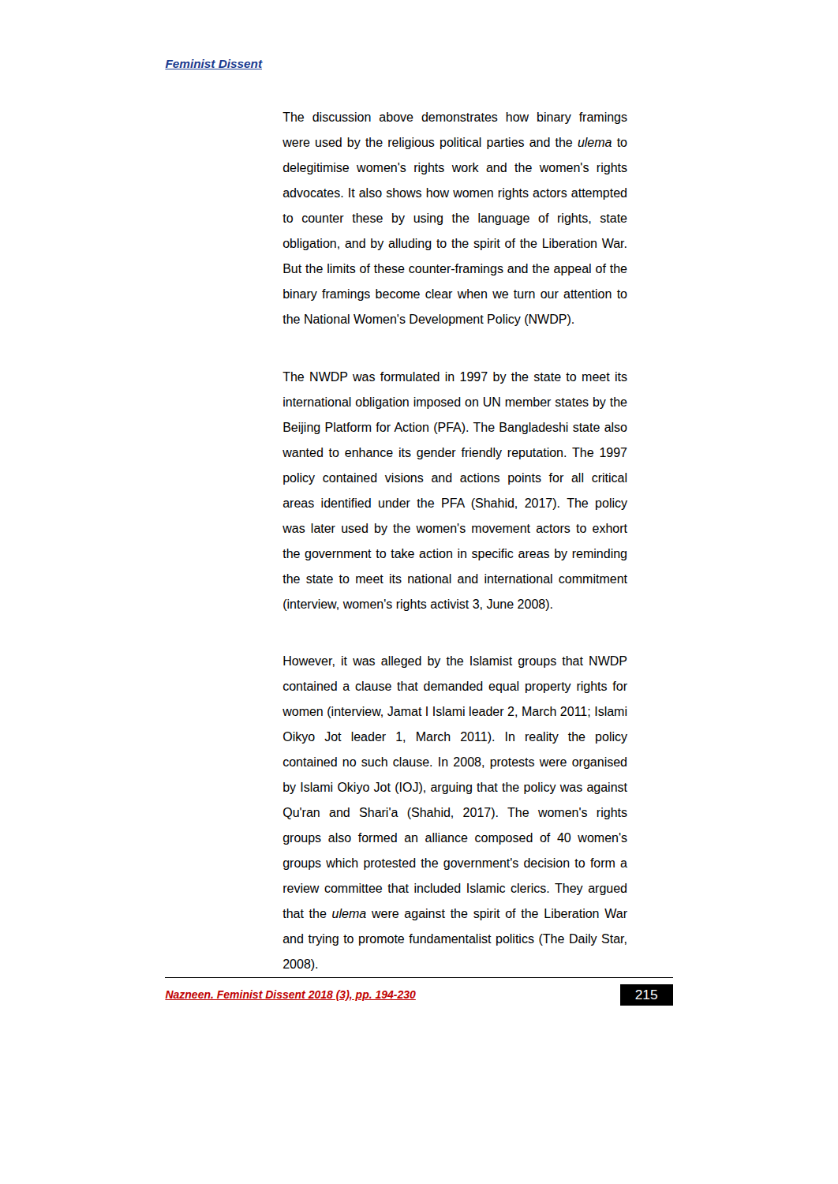Feminist Dissent
The discussion above demonstrates how binary framings were used by the religious political parties and the ulema to delegitimise women's rights work and the women's rights advocates. It also shows how women rights actors attempted to counter these by using the language of rights, state obligation, and by alluding to the spirit of the Liberation War. But the limits of these counter-framings and the appeal of the binary framings become clear when we turn our attention to the National Women's Development Policy (NWDP).
The NWDP was formulated in 1997 by the state to meet its international obligation imposed on UN member states by the Beijing Platform for Action (PFA). The Bangladeshi state also wanted to enhance its gender friendly reputation. The 1997 policy contained visions and actions points for all critical areas identified under the PFA (Shahid, 2017). The policy was later used by the women's movement actors to exhort the government to take action in specific areas by reminding the state to meet its national and international commitment (interview, women's rights activist 3, June 2008).
However, it was alleged by the Islamist groups that NWDP contained a clause that demanded equal property rights for women (interview, Jamat I Islami leader 2, March 2011; Islami Oikyo Jot leader 1, March 2011). In reality the policy contained no such clause. In 2008, protests were organised by Islami Okiyo Jot (IOJ), arguing that the policy was against Qu'ran and Shari'a (Shahid, 2017). The women's rights groups also formed an alliance composed of 40 women's groups which protested the government's decision to form a review committee that included Islamic clerics. They argued that the ulema were against the spirit of the Liberation War and trying to promote fundamentalist politics (The Daily Star, 2008).
Nazneen. Feminist Dissent 2018 (3), pp. 194-230
215